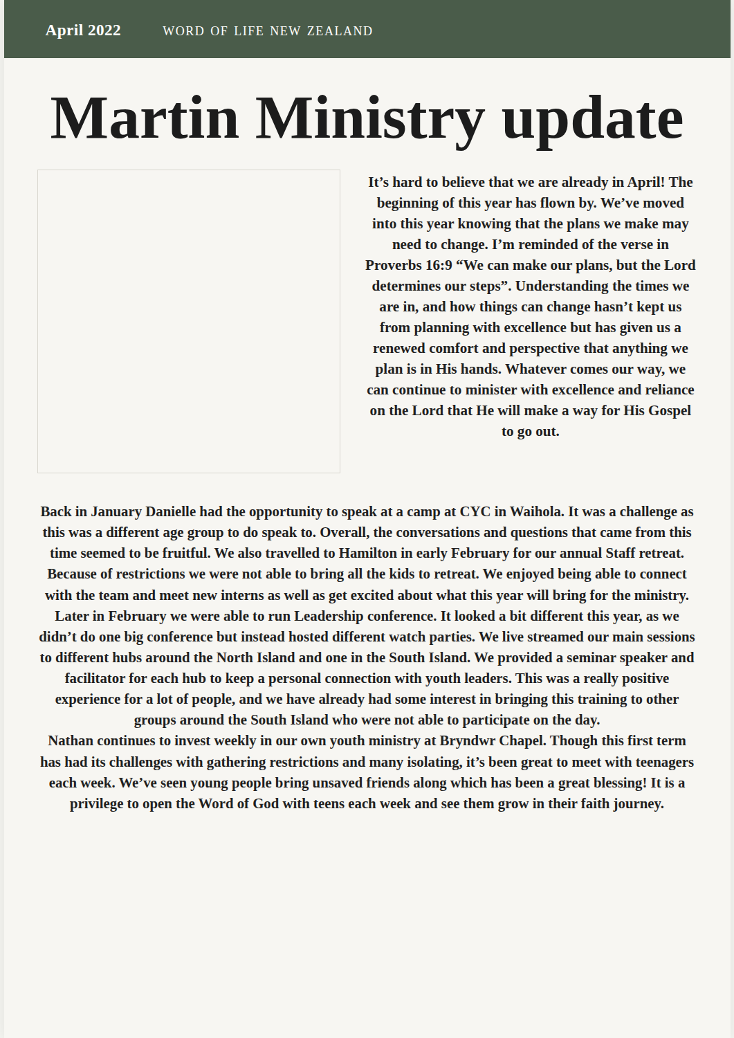April 2022 Word of Life New Zealand
Martin Ministry update
The Martin family
It’s hard to believe that we are already in April! The beginning of this year has flown by. We’ve moved into this year knowing that the plans we make may need to change. I’m reminded of the verse in Proverbs 16:9 “We can make our plans, but the Lord determines our steps”. Understanding the times we are in, and how things can change hasn’t kept us from planning with excellence but has given us a renewed comfort and perspective that anything we plan is in His hands. Whatever comes our way, we can continue to minister with excellence and reliance on the Lord that He will make a way for His Gospel to go out.
Back in January Danielle had the opportunity to speak at a camp at CYC in Waihola. It was a challenge as this was a different age group to do speak to. Overall, the conversations and questions that came from this time seemed to be fruitful. We also travelled to Hamilton in early February for our annual Staff retreat. Because of restrictions we were not able to bring all the kids to retreat. We enjoyed being able to connect with the team and meet new interns as well as get excited about what this year will bring for the ministry.
Later in February we were able to run Leadership conference. It looked a bit different this year, as we didn’t do one big conference but instead hosted different watch parties. We live streamed our main sessions to different hubs around the North Island and one in the South Island. We provided a seminar speaker and facilitator for each hub to keep a personal connection with youth leaders. This was a really positive experience for a lot of people, and we have already had some interest in bringing this training to other groups around the South Island who were not able to participate on the day.
Nathan continues to invest weekly in our own youth ministry at Bryndwr Chapel. Though this first term has had its challenges with gathering restrictions and many isolating, it’s been great to meet with teenagers each week. We’ve seen young people bring unsaved friends along which has been a great blessing! It is a privilege to open the Word of God with teens each week and see them grow in their faith journey.